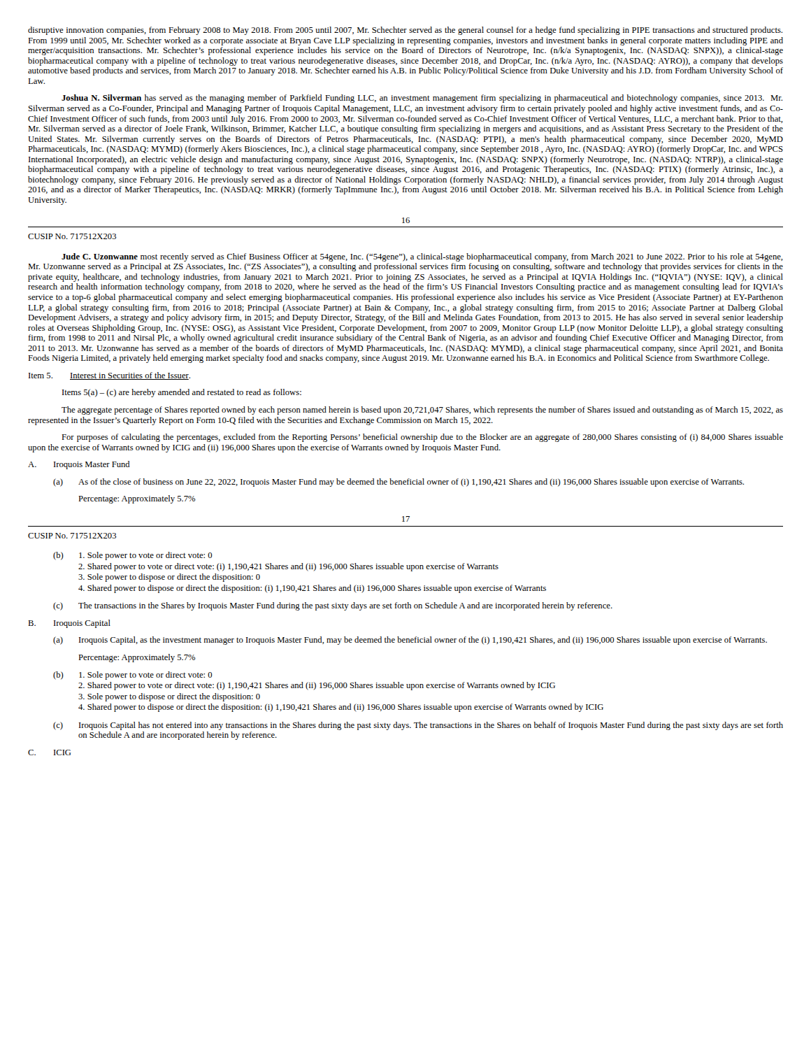disruptive innovation companies, from February 2008 to May 2018. From 2005 until 2007, Mr. Schechter served as the general counsel for a hedge fund specializing in PIPE transactions and structured products. From 1999 until 2005, Mr. Schechter worked as a corporate associate at Bryan Cave LLP specializing in representing companies, investors and investment banks in general corporate matters including PIPE and merger/acquisition transactions. Mr. Schechter’s professional experience includes his service on the Board of Directors of Neurotrope, Inc. (n/k/a Synaptogenix, Inc. (NASDAQ: SNPX)), a clinical-stage biopharmaceutical company with a pipeline of technology to treat various neurodegenerative diseases, since December 2018, and DropCar, Inc. (n/k/a Ayro, Inc. (NASDAQ: AYRO)), a company that develops automotive based products and services, from March 2017 to January 2018. Mr. Schechter earned his A.B. in Public Policy/Political Science from Duke University and his J.D. from Fordham University School of Law.
Joshua N. Silverman has served as the managing member of Parkfield Funding LLC, an investment management firm specializing in pharmaceutical and biotechnology companies, since 2013. Mr. Silverman served as a Co-Founder, Principal and Managing Partner of Iroquois Capital Management, LLC, an investment advisory firm to certain privately pooled and highly active investment funds, and as Co-Chief Investment Officer of such funds, from 2003 until July 2016. From 2000 to 2003, Mr. Silverman co-founded served as Co-Chief Investment Officer of Vertical Ventures, LLC, a merchant bank. Prior to that, Mr. Silverman served as a director of Joele Frank, Wilkinson, Brimmer, Katcher LLC, a boutique consulting firm specializing in mergers and acquisitions, and as Assistant Press Secretary to the President of the United States. Mr. Silverman currently serves on the Boards of Directors of Petros Pharmaceuticals, Inc. (NASDAQ: PTPI), a men's health pharmaceutical company, since December 2020, MyMD Pharmaceuticals, Inc. (NASDAQ: MYMD) (formerly Akers Biosciences, Inc.), a clinical stage pharmaceutical company, since September 2018 , Ayro, Inc. (NASDAQ: AYRO) (formerly DropCar, Inc. and WPCS International Incorporated), an electric vehicle design and manufacturing company, since August 2016, Synaptogenix, Inc. (NASDAQ: SNPX) (formerly Neurotrope, Inc. (NASDAQ: NTRP)), a clinical-stage biopharmaceutical company with a pipeline of technology to treat various neurodegenerative diseases, since August 2016, and Protagenic Therapeutics, Inc. (NASDAQ: PTIX) (formerly Atrinsic, Inc.), a biotechnology company, since February 2016. He previously served as a director of National Holdings Corporation (formerly NASDAQ: NHLD), a financial services provider, from July 2014 through August 2016, and as a director of Marker Therapeutics, Inc. (NASDAQ: MRKR) (formerly TapImmune Inc.), from August 2016 until October 2018. Mr. Silverman received his B.A. in Political Science from Lehigh University.
16
CUSIP No. 717512X203
Jude C. Uzonwanne most recently served as Chief Business Officer at 54gene, Inc. (“54gene”), a clinical-stage biopharmaceutical company, from March 2021 to June 2022. Prior to his role at 54gene, Mr. Uzonwanne served as a Principal at ZS Associates, Inc. (“ZS Associates”), a consulting and professional services firm focusing on consulting, software and technology that provides services for clients in the private equity, healthcare, and technology industries, from January 2021 to March 2021. Prior to joining ZS Associates, he served as a Principal at IQVIA Holdings Inc. (“IQVIA”) (NYSE: IQV), a clinical research and health information technology company, from 2018 to 2020, where he served as the head of the firm’s US Financial Investors Consulting practice and as management consulting lead for IQVIA’s service to a top-6 global pharmaceutical company and select emerging biopharmaceutical companies. His professional experience also includes his service as Vice President (Associate Partner) at EY-Parthenon LLP, a global strategy consulting firm, from 2016 to 2018; Principal (Associate Partner) at Bain & Company, Inc., a global strategy consulting firm, from 2015 to 2016; Associate Partner at Dalberg Global Development Advisers, a strategy and policy advisory firm, in 2015; and Deputy Director, Strategy, of the Bill and Melinda Gates Foundation, from 2013 to 2015. He has also served in several senior leadership roles at Overseas Shipholding Group, Inc. (NYSE: OSG), as Assistant Vice President, Corporate Development, from 2007 to 2009, Monitor Group LLP (now Monitor Deloitte LLP), a global strategy consulting firm, from 1998 to 2011 and Nirsal Plc, a wholly owned agricultural credit insurance subsidiary of the Central Bank of Nigeria, as an advisor and founding Chief Executive Officer and Managing Director, from 2011 to 2013. Mr. Uzonwanne has served as a member of the boards of directors of MyMD Pharmaceuticals, Inc. (NASDAQ: MYMD), a clinical stage pharmaceutical company, since April 2021, and Bonita Foods Nigeria Limited, a privately held emerging market specialty food and snacks company, since August 2019. Mr. Uzonwanne earned his B.A. in Economics and Political Science from Swarthmore College.
Item 5.
Interest in Securities of the Issuer
.
Items 5(a) – (c) are hereby amended and restated to read as follows:
The aggregate percentage of Shares reported owned by each person named herein is based upon 20,721,047 Shares, which represents the number of Shares issued and outstanding as of March 15, 2022, as represented in the Issuer’s Quarterly Report on Form 10-Q filed with the Securities and Exchange Commission on March 15, 2022.
For purposes of calculating the percentages, excluded from the Reporting Persons’ beneficial ownership due to the Blocker are an aggregate of 280,000 Shares consisting of (i) 84,000 Shares issuable upon the exercise of Warrants owned by ICIG and (ii) 196,000 Shares upon the exercise of Warrants owned by Iroquois Master Fund.
A.
Iroquois Master Fund
(a)
As of the close of business on June 22, 2022, Iroquois Master Fund may be deemed the beneficial owner of (i) 1,190,421 Shares and (ii) 196,000 Shares issuable upon exercise of Warrants.
Percentage: Approximately 5.7%
17
CUSIP No. 717512X203
(b)
1. Sole power to vote or direct vote: 0
2. Shared power to vote or direct vote: (i) 1,190,421 Shares and (ii) 196,000 Shares issuable upon exercise of Warrants
3. Sole power to dispose or direct the disposition: 0
4. Shared power to dispose or direct the disposition: (i) 1,190,421 Shares and (ii) 196,000 Shares issuable upon exercise of Warrants
(c)
The transactions in the Shares by Iroquois Master Fund during the past sixty days are set forth on Schedule A and are incorporated herein by reference.
B.
Iroquois Capital
(a)
Iroquois Capital, as the investment manager to Iroquois Master Fund, may be deemed the beneficial owner of the (i) 1,190,421 Shares, and (ii) 196,000 Shares issuable upon exercise of Warrants.
Percentage: Approximately 5.7%
(b)
1. Sole power to vote or direct vote: 0
2. Shared power to vote or direct vote: (i) 1,190,421 Shares and (ii) 196,000 Shares issuable upon exercise of Warrants owned by ICIG
3. Sole power to dispose or direct the disposition: 0
4. Shared power to dispose or direct the disposition: (i) 1,190,421 Shares and (ii) 196,000 Shares issuable upon exercise of Warrants owned by ICIG
(c)
Iroquois Capital has not entered into any transactions in the Shares during the past sixty days. The transactions in the Shares on behalf of Iroquois Master Fund during the past sixty days are set forth on Schedule A and are incorporated herein by reference.
C.
ICIG